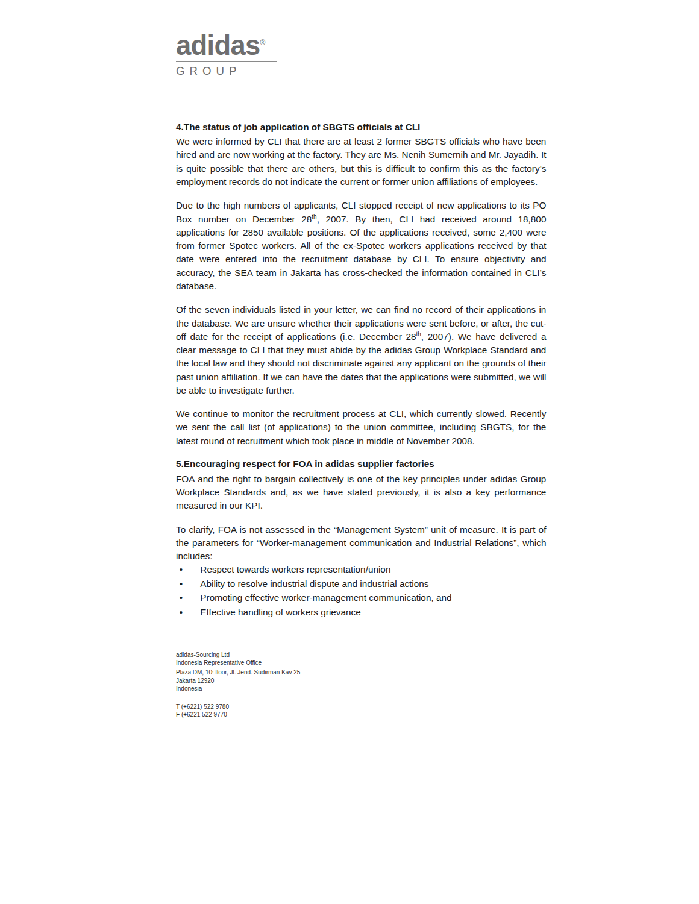adidas®
GROUP
4.The status of job application of SBGTS officials at CLI
We were informed by CLI that there are at least 2 former SBGTS officials who have been hired and are now working at the factory. They are Ms. Nenih Sumernih and Mr. Jayadih. It is quite possible that there are others, but this is difficult to confirm this as the factory’s employment records do not indicate the current or former union affiliations of employees.
Due to the high numbers of applicants, CLI stopped receipt of new applications to its PO Box number on December 28th, 2007. By then, CLI had received around 18,800 applications for 2850 available positions. Of the applications received, some 2,400 were from former Spotec workers. All of the ex-Spotec workers applications received by that date were entered into the recruitment database by CLI. To ensure objectivity and accuracy, the SEA team in Jakarta has cross-checked the information contained in CLI’s database.
Of the seven individuals listed in your letter, we can find no record of their applications in the database. We are unsure whether their applications were sent before, or after, the cut-off date for the receipt of applications (i.e. December 28th, 2007). We have delivered a clear message to CLI that they must abide by the adidas Group Workplace Standard and the local law and they should not discriminate against any applicant on the grounds of their past union affiliation. If we can have the dates that the applications were submitted, we will be able to investigate further.
We continue to monitor the recruitment process at CLI, which currently slowed. Recently we sent the call list (of applications) to the union committee, including SBGTS, for the latest round of recruitment which took place in middle of November 2008.
5.Encouraging respect for FOA in adidas supplier factories
FOA and the right to bargain collectively is one of the key principles under adidas Group Workplace Standards and, as we have stated previously, it is also a key performance measured in our KPI.
To clarify, FOA is not assessed in the “Management System” unit of measure. It is part of the parameters for “Worker-management communication and Industrial Relations”, which includes:
Respect towards workers representation/union
Ability to resolve industrial dispute and industrial actions
Promoting effective worker-management communication, and
Effective handling of workers grievance
adidas-Sourcing Ltd
Indonesia Representative Office
Plaza DM, 10, floor, Jl. Jend. Sudirman Kav 25
Jakarta 12920
Indonesia
T (+6221) 522 9780
F (+6221 522 9770